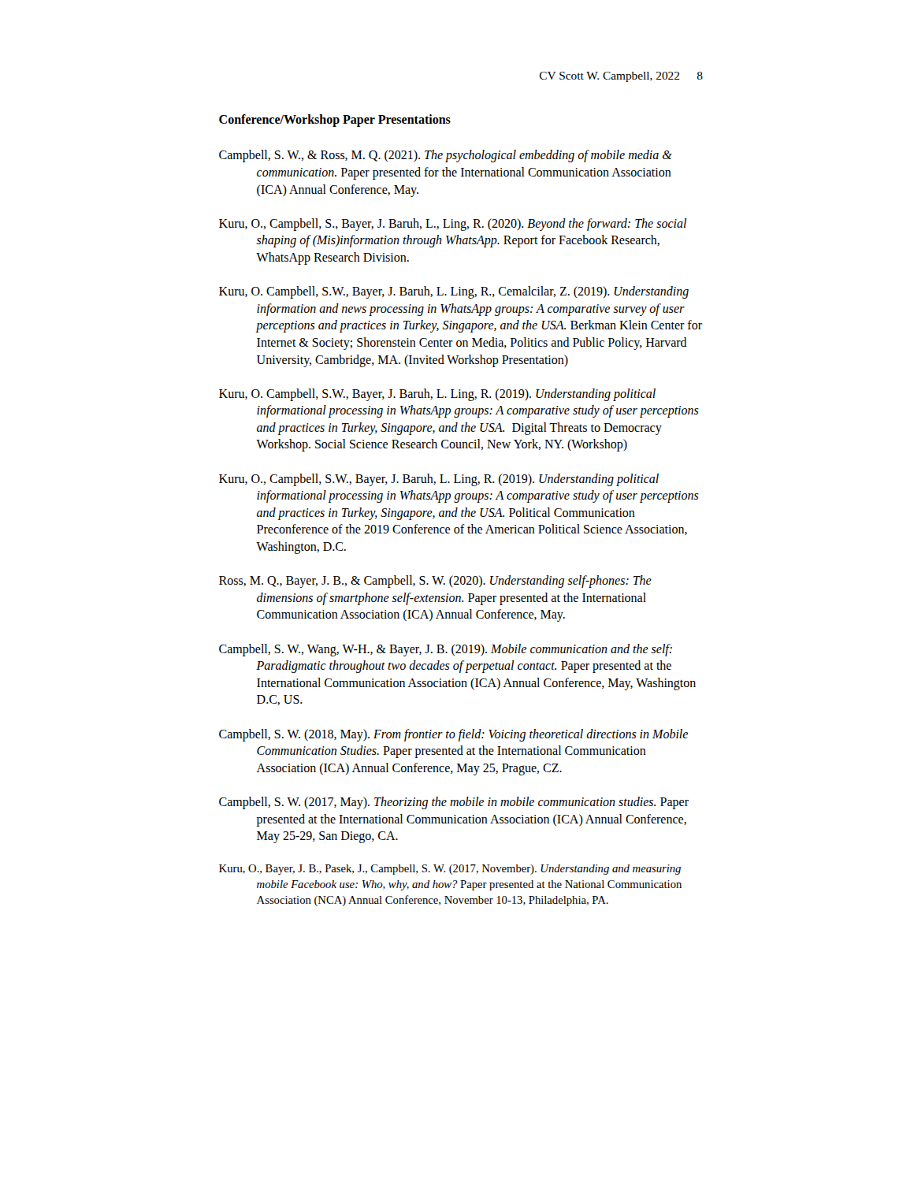CV Scott W. Campbell, 20228
Conference/Workshop Paper Presentations
Campbell, S. W., & Ross, M. Q. (2021). The psychological embedding of mobile media & communication. Paper presented for the International Communication Association (ICA) Annual Conference, May.
Kuru, O., Campbell, S., Bayer, J. Baruh, L., Ling, R. (2020). Beyond the forward: The social shaping of (Mis)information through WhatsApp. Report for Facebook Research, WhatsApp Research Division.
Kuru, O. Campbell, S.W., Bayer, J. Baruh, L. Ling, R., Cemalcilar, Z. (2019). Understanding information and news processing in WhatsApp groups: A comparative survey of user perceptions and practices in Turkey, Singapore, and the USA. Berkman Klein Center for Internet & Society; Shorenstein Center on Media, Politics and Public Policy, Harvard University, Cambridge, MA. (Invited Workshop Presentation)
Kuru, O. Campbell, S.W., Bayer, J. Baruh, L. Ling, R. (2019). Understanding political informational processing in WhatsApp groups: A comparative study of user perceptions and practices in Turkey, Singapore, and the USA. Digital Threats to Democracy Workshop. Social Science Research Council, New York, NY. (Workshop)
Kuru, O., Campbell, S.W., Bayer, J. Baruh, L. Ling, R. (2019). Understanding political informational processing in WhatsApp groups: A comparative study of user perceptions and practices in Turkey, Singapore, and the USA. Political Communication Preconference of the 2019 Conference of the American Political Science Association, Washington, D.C.
Ross, M. Q., Bayer, J. B., & Campbell, S. W. (2020). Understanding self-phones: The dimensions of smartphone self-extension. Paper presented at the International Communication Association (ICA) Annual Conference, May.
Campbell, S. W., Wang, W-H., & Bayer, J. B. (2019). Mobile communication and the self: Paradigmatic throughout two decades of perpetual contact. Paper presented at the International Communication Association (ICA) Annual Conference, May, Washington D.C, US.
Campbell, S. W. (2018, May). From frontier to field: Voicing theoretical directions in Mobile Communication Studies. Paper presented at the International Communication Association (ICA) Annual Conference, May 25, Prague, CZ.
Campbell, S. W. (2017, May). Theorizing the mobile in mobile communication studies. Paper presented at the International Communication Association (ICA) Annual Conference, May 25-29, San Diego, CA.
Kuru, O., Bayer, J. B., Pasek, J., Campbell, S. W. (2017, November). Understanding and measuring mobile Facebook use: Who, why, and how? Paper presented at the National Communication Association (NCA) Annual Conference, November 10-13, Philadelphia, PA.